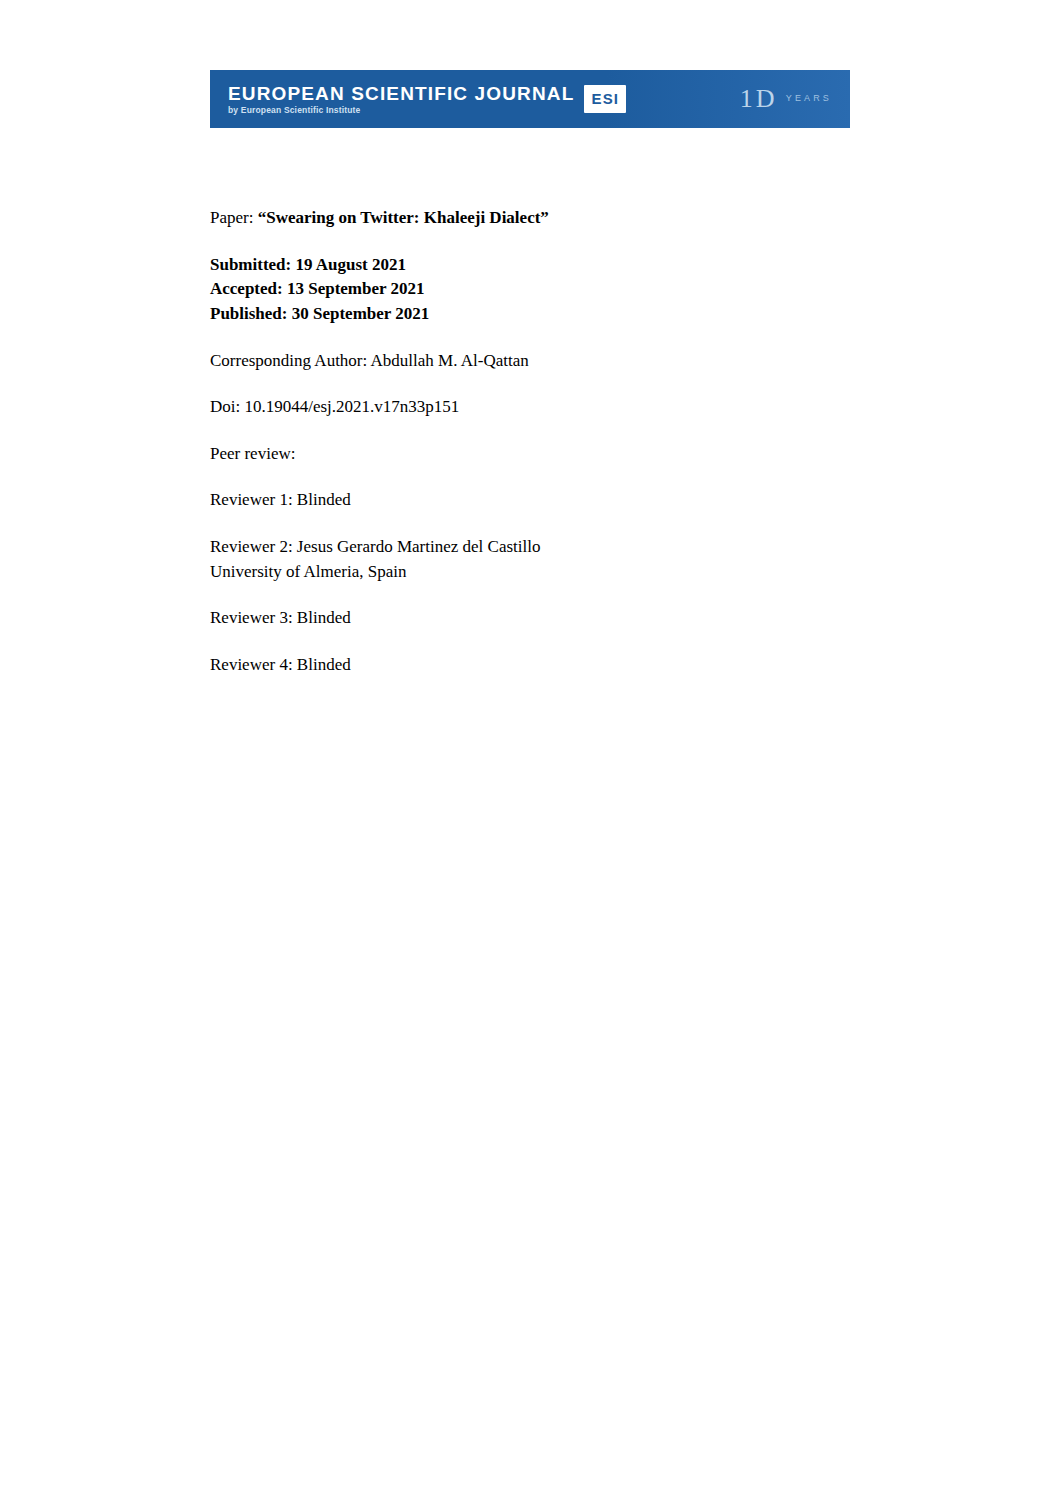European Scientific Journalby European Scientific Institute ESI
1D Years
Paper: “Swearing on Twitter: Khaleeji Dialect”
Submitted: 19 August 2021
Accepted: 13 September 2021
Published: 30 September 2021
Corresponding Author: Abdullah M. Al-Qattan
Doi: 10.19044/esj.2021.v17n33p151
Peer review:
Reviewer 1: Blinded
Reviewer 2: Jesus Gerardo Martinez del Castillo
University of Almeria, Spain
Reviewer 3: Blinded
Reviewer 4: Blinded